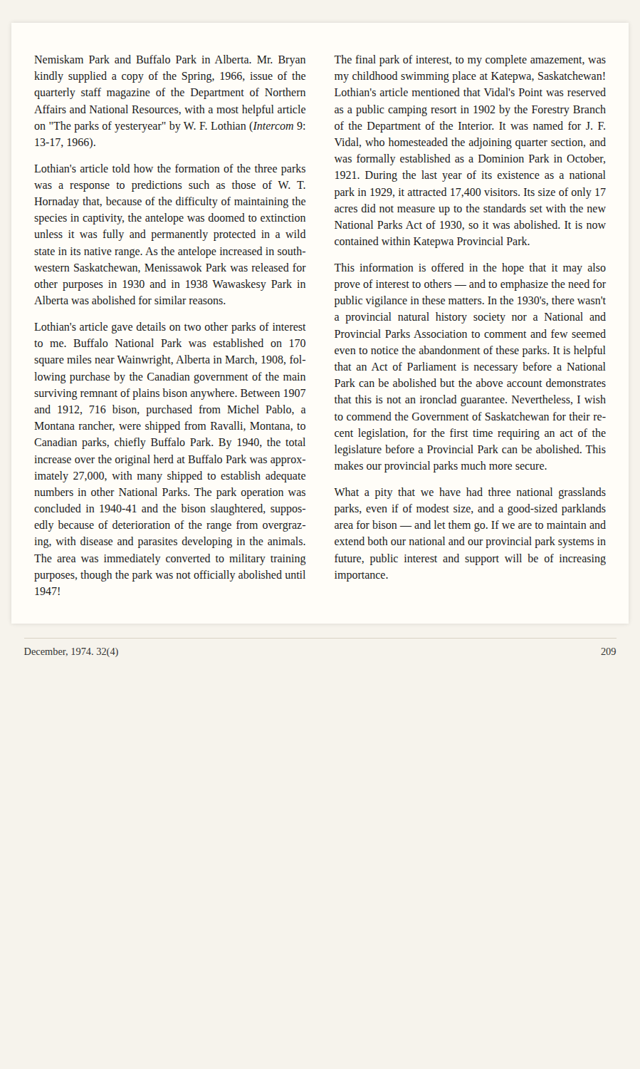Nemiskam Park and Buffalo Park in Alberta. Mr. Bryan kindly supplied a copy of the Spring, 1966, issue of the quarterly staff magazine of the Department of Northern Affairs and National Resources, with a most helpful article on "The parks of yesteryear" by W. F. Lothian (Intercom 9: 13-17, 1966).
Lothian's article told how the formation of the three parks was a response to predictions such as those of W. T. Hornaday that, because of the difficulty of maintaining the species in captivity, the antelope was doomed to extinction unless it was fully and permanently protected in a wild state in its native range. As the antelope increased in southwestern Saskatchewan, Menissawok Park was released for other purposes in 1930 and in 1938 Wawaskesy Park in Alberta was abolished for similar reasons.
Lothian's article gave details on two other parks of interest to me. Buffalo National Park was established on 170 square miles near Wainwright, Alberta in March, 1908, following purchase by the Canadian government of the main surviving remnant of plains bison anywhere. Between 1907 and 1912, 716 bison, purchased from Michel Pablo, a Montana rancher, were shipped from Ravalli, Montana, to Canadian parks, chiefly Buffalo Park. By 1940, the total increase over the original herd at Buffalo Park was approximately 27,000, with many shipped to establish adequate numbers in other National Parks. The park operation was concluded in 1940-41 and the bison slaughtered, supposedly because of deterioration of the range from overgrazing, with disease and parasites developing in the animals. The area was immediately converted to military training purposes, though the park was not officially abolished until 1947!
The final park of interest, to my complete amazement, was my childhood swimming place at Katepwa, Saskatchewan! Lothian's article mentioned that Vidal's Point was reserved as a public camping resort in 1902 by the Forestry Branch of the Department of the Interior. It was named for J. F. Vidal, who homesteaded the adjoining quarter section, and was formally established as a Dominion Park in October, 1921. During the last year of its existence as a national park in 1929, it attracted 17,400 visitors. Its size of only 17 acres did not measure up to the standards set with the new National Parks Act of 1930, so it was abolished. It is now contained within Katepwa Provincial Park.
This information is offered in the hope that it may also prove of interest to others — and to emphasize the need for public vigilance in these matters. In the 1930's, there wasn't a provincial natural history society nor a National and Provincial Parks Association to comment and few seemed even to notice the abandonment of these parks. It is helpful that an Act of Parliament is necessary before a National Park can be abolished but the above account demonstrates that this is not an ironclad guarantee. Nevertheless, I wish to commend the Government of Saskatchewan for their recent legislation, for the first time requiring an act of the legislature before a Provincial Park can be abolished. This makes our provincial parks much more secure.
What a pity that we have had three national grasslands parks, even if of modest size, and a good-sized parklands area for bison — and let them go. If we are to maintain and extend both our national and our provincial park systems in future, public interest and support will be of increasing importance.
December, 1974. 32(4) 209